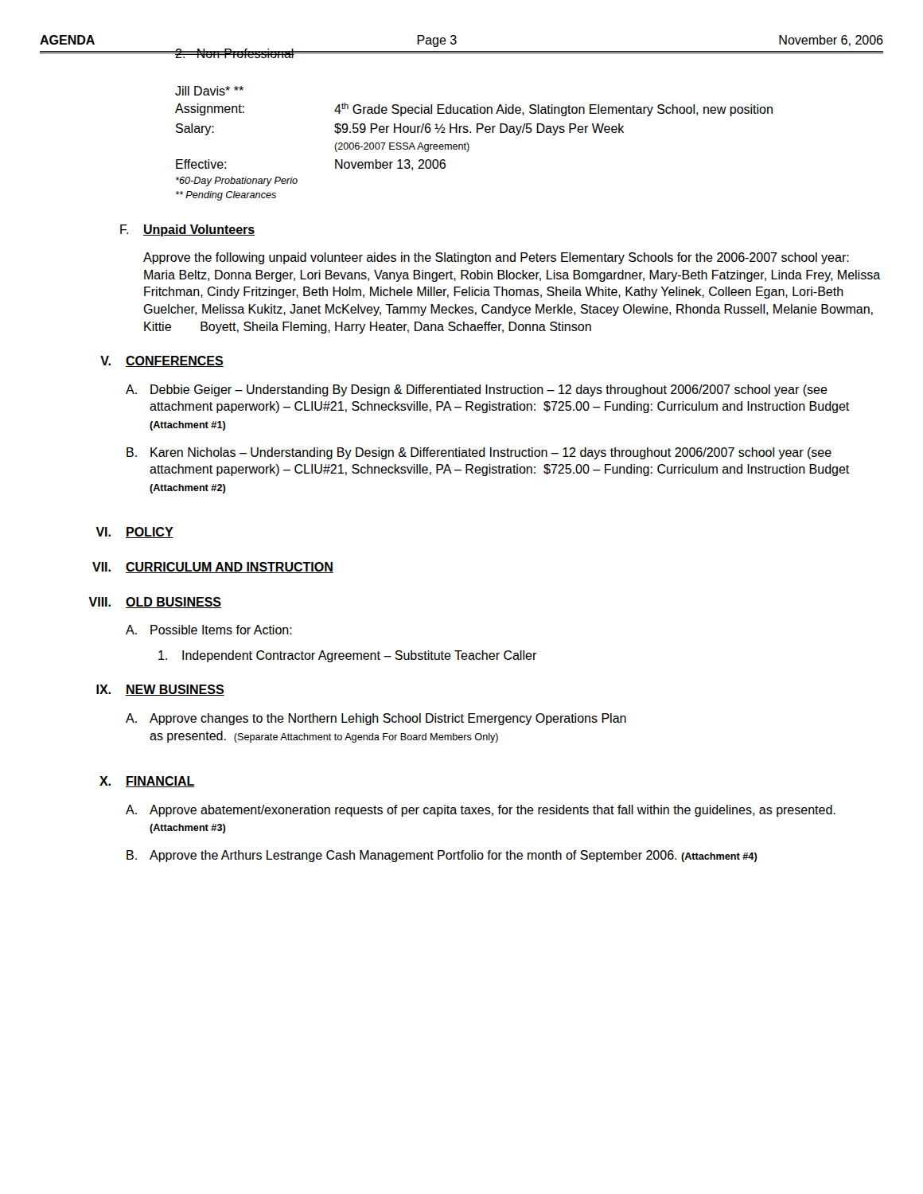AGENDA Page 3 November 6, 2006
2. Non-Professional
Jill Davis* **
| Assignment: | 4 th Grade Special Education Aide, Slatington Elementary School, new position |
| Salary: | $9.59 Per Hour/6 ½ Hrs. Per Day/5 Days Per Week (2006-2007 ESSA Agreement) |
| Effective: | November 13, 2006 |
*60-Day Probationary Perio
** Pending Clearances
F. Unpaid Volunteers
Approve the following unpaid volunteer aides in the Slatington and Peters Elementary Schools for the 2006-2007 school year: Maria Beltz, Donna Berger, Lori Bevans, Vanya Bingert, Robin Blocker, Lisa Bomgardner, Mary-Beth Fatzinger, Linda Frey, Melissa Fritchman, Cindy Fritzinger, Beth Holm, Michele Miller, Felicia Thomas, Sheila White, Kathy Yelinek, Colleen Egan, Lori-Beth Guelcher, Melissa Kukitz, Janet McKelvey, Tammy Meckes, Candyce Merkle, Stacey Olewine, Rhonda Russell, Melanie Bowman, Kittie Boyett, Sheila Fleming, Harry Heater, Dana Schaeffer, Donna Stinson
V.
CONFERENCES
A.
Debbie Geiger – Understanding By Design & Differentiated Instruction – 12 days throughout 2006/2007 school year (see attachment paperwork) – CLIU#21, Schnecksville, PA – Registration: $725.00 – Funding: Curriculum and Instruction Budget (Attachment #1)
B.
Karen Nicholas – Understanding By Design & Differentiated Instruction – 12 days throughout 2006/2007 school year (see attachment paperwork) – CLIU#21, Schnecksville, PA – Registration: $725.00 – Funding: Curriculum and Instruction Budget (Attachment #2)
VI.
POLICY
VII.
CURRICULUM AND INSTRUCTION
VIII.
OLD BUSINESS
A.
Possible Items for Action:
1.
Independent Contractor Agreement – Substitute Teacher Caller
IX.
NEW BUSINESS
A.
Approve changes to the Northern Lehigh School District Emergency Operations Plan
as presented. (Separate Attachment to Agenda For Board Members Only)
X.
FINANCIAL
A.
Approve abatement/exoneration requests of per capita taxes, for the residents that fall within the guidelines, as presented. (Attachment #3)
B.
Approve the Arthurs Lestrange Cash Management Portfolio for the month of September 2006. (Attachment #4)